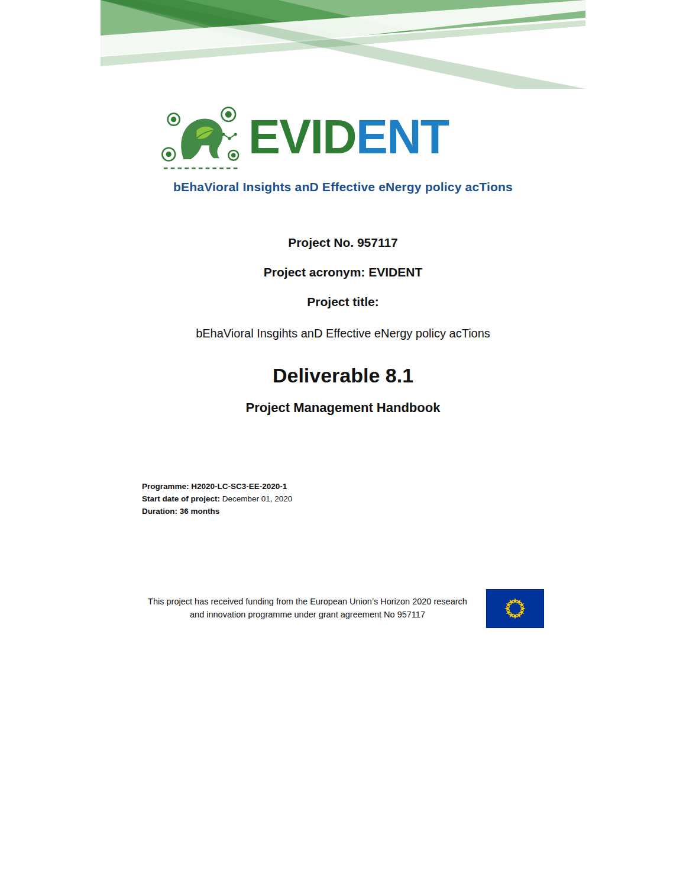EVIDENT
bEhaVioral Insights anD Effective eNergy policy acTions
Project No. 957117
Project acronym: EVIDENT
Project title:
bEhaVioral Insgihts anD Effective eNergy policy acTions
Deliverable 8.1
Project Management Handbook
Programme: H2020-LC-SC3-EE-2020-1
Start date of project: December 01, 2020
Duration: 36 months
This project has received funding from the European Union’s Horizon 2020 research and innovation programme under grant agreement No 957117